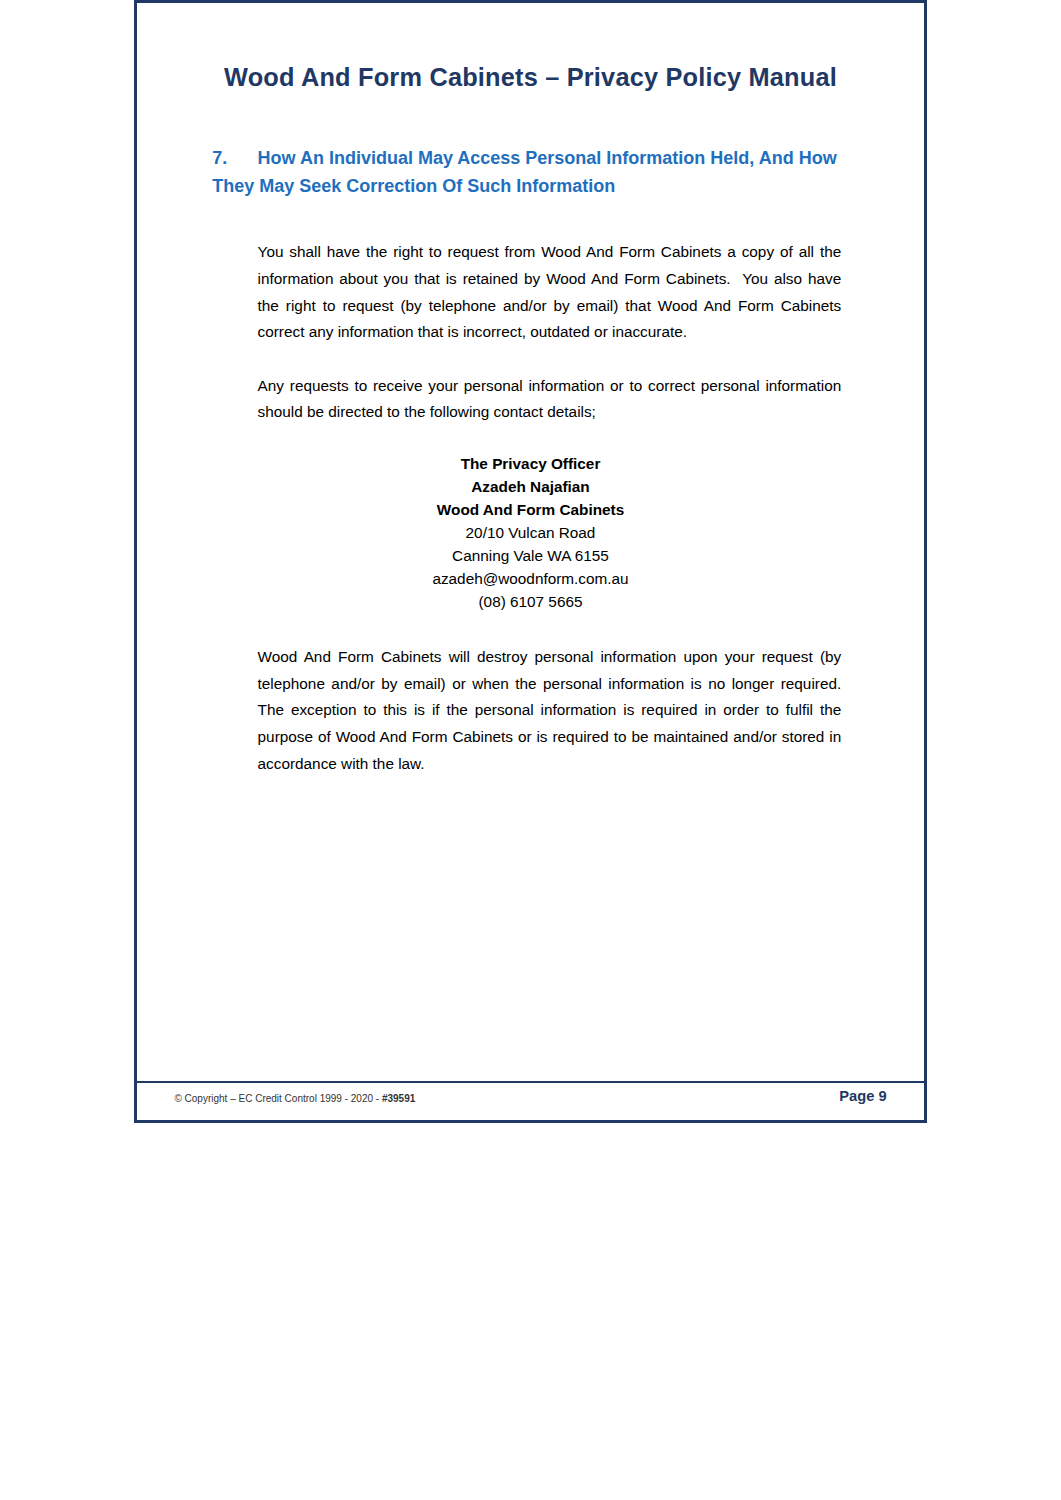Wood And Form Cabinets – Privacy Policy Manual
7. How An Individual May Access Personal Information Held, And How They May Seek Correction Of Such Information
You shall have the right to request from Wood And Form Cabinets a copy of all the information about you that is retained by Wood And Form Cabinets. You also have the right to request (by telephone and/or by email) that Wood And Form Cabinets correct any information that is incorrect, outdated or inaccurate.
Any requests to receive your personal information or to correct personal information should be directed to the following contact details;
The Privacy Officer
Azadeh Najafian
Wood And Form Cabinets
20/10 Vulcan Road
Canning Vale WA 6155
azadeh@woodnform.com.au
(08) 6107 5665
Wood And Form Cabinets will destroy personal information upon your request (by telephone and/or by email) or when the personal information is no longer required. The exception to this is if the personal information is required in order to fulfil the purpose of Wood And Form Cabinets or is required to be maintained and/or stored in accordance with the law.
© Copyright – EC Credit Control 1999 - 2020 - #39591
Page 9